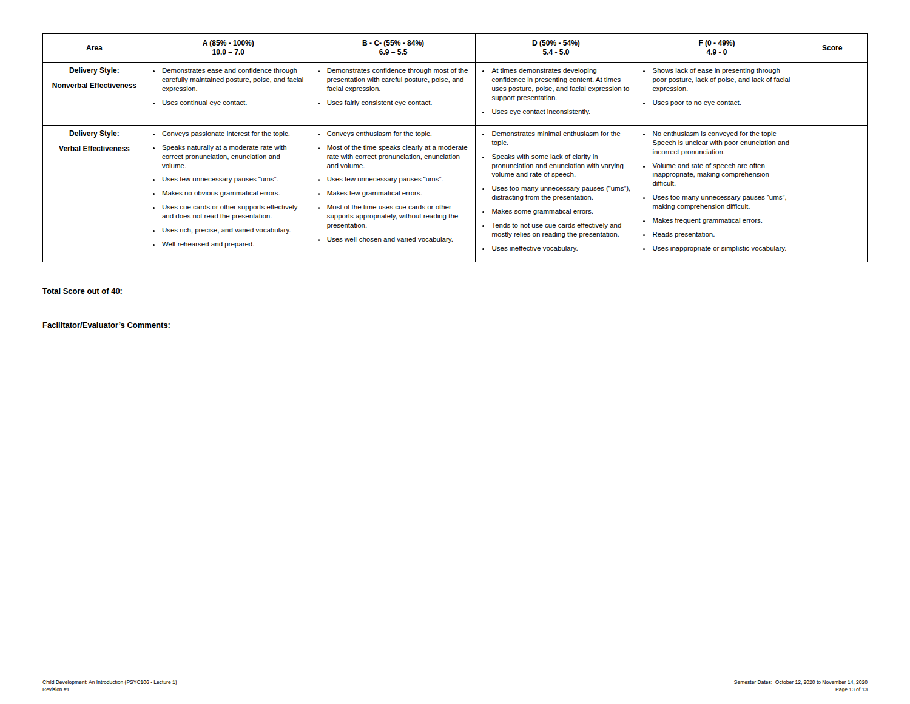| Area | A (85% - 100%) 10.0 – 7.0 | B - C- (55% - 84%) 6.9 – 5.5 | D (50% - 54%) 5.4 - 5.0 | F (0 - 49%) 4.9 - 0 | Score |
| --- | --- | --- | --- | --- | --- |
| Delivery Style: Nonverbal Effectiveness | Demonstrates ease and confidence through carefully maintained posture, poise, and facial expression. Uses continual eye contact. | Demonstrates confidence through most of the presentation with careful posture, poise, and facial expression. Uses fairly consistent eye contact. | At times demonstrates developing confidence in presenting content. At times uses posture, poise, and facial expression to support presentation. Uses eye contact inconsistently. | Shows lack of ease in presenting through poor posture, lack of poise, and lack of facial expression. Uses poor to no eye contact. | |
| Delivery Style: Verbal Effectiveness | Conveys passionate interest for the topic. Speaks naturally at a moderate rate with correct pronunciation, enunciation and volume. Uses few unnecessary pauses “ums”. Makes no obvious grammatical errors. Uses cue cards or other supports effectively and does not read the presentation. Uses rich, precise, and varied vocabulary. Well-rehearsed and prepared. | Conveys enthusiasm for the topic. Most of the time speaks clearly at a moderate rate with correct pronunciation, enunciation and volume. Uses few unnecessary pauses “ums”. Makes few grammatical errors. Most of the time uses cue cards or other supports appropriately, without reading the presentation. Uses well-chosen and varied vocabulary. | Demonstrates minimal enthusiasm for the topic. Speaks with some lack of clarity in pronunciation and enunciation with varying volume and rate of speech. Uses too many unnecessary pauses (“ums”), distracting from the presentation. Makes some grammatical errors. Tends to not use cue cards effectively and mostly relies on reading the presentation. Uses ineffective vocabulary. | No enthusiasm is conveyed for the topic Speech is unclear with poor enunciation and incorrect pronunciation. Volume and rate of speech are often inappropriate, making comprehension difficult. Uses too many unnecessary pauses “ums”, making comprehension difficult. Makes frequent grammatical errors. Reads presentation. Uses inappropriate or simplistic vocabulary. | |
Total Score out of 40:
Facilitator/Evaluator’s Comments:
Child Development: An Introduction (PSYC106 - Lecture 1)
Revision #1
Semester Dates: October 12, 2020 to November 14, 2020
Page 13 of 13